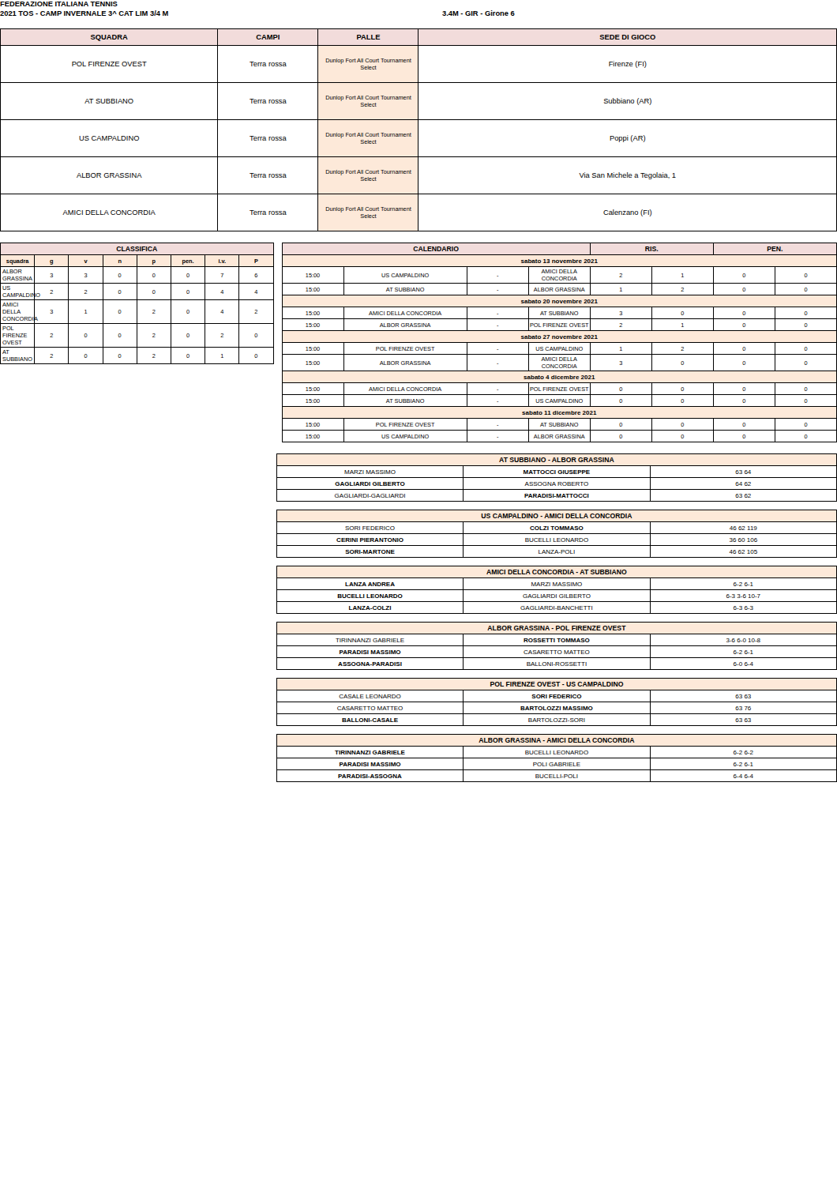FEDERAZIONE ITALIANA TENNIS
2021 TOS - CAMP INVERNALE 3^ CAT LIM 3/4 M 3.4M - GIR - Girone 6
| SQUADRA | CAMPI | PALLE | SEDE DI GIOCO |
| --- | --- | --- | --- |
| POL FIRENZE OVEST | Terra rossa | Dunlop Fort All Court Tournament Select | Firenze (FI) |
| AT SUBBIANO | Terra rossa | Dunlop Fort All Court Tournament Select | Subbiano (AR) |
| US CAMPALDINO | Terra rossa | Dunlop Fort All Court Tournament Select | Poppi (AR) |
| ALBOR GRASSINA | Terra rossa | Dunlop Fort All Court Tournament Select | Via San Michele a Tegolaia, 1 |
| AMICI DELLA CONCORDIA | Terra rossa | Dunlop Fort All Court Tournament Select | Calenzano (FI) |
| CLASSIFICA |
| --- |
| squadra | g | v | n | p | pen. | i.v. | P |
| ALBOR GRASSINA | 3 | 3 | 0 | 0 | 0 | 7 | 6 |
| US CAMPALDINO | 2 | 2 | 0 | 0 | 0 | 4 | 4 |
| AMICI DELLA CONCORDIA | 3 | 1 | 0 | 2 | 0 | 4 | 2 |
| POL FIRENZE OVEST | 2 | 0 | 0 | 2 | 0 | 2 | 0 |
| AT SUBBIANO | 2 | 0 | 0 | 2 | 0 | 1 | 0 |
| CALENDARIO | RIS. | PEN. |
| --- | --- | --- |
| sabato 13 novembre 2021 |
| 15:00 | US CAMPALDINO | - | AMICI DELLA CONCORDIA | 2 | 1 | 0 | 0 |
| 15:00 | AT SUBBIANO | - | ALBOR GRASSINA | 1 | 2 | 0 | 0 |
| sabato 20 novembre 2021 |
| 15:00 | AMICI DELLA CONCORDIA | - | AT SUBBIANO | 3 | 0 | 0 | 0 |
| 15:00 | ALBOR GRASSINA | - | POL FIRENZE OVEST | 2 | 1 | 0 | 0 |
| sabato 27 novembre 2021 |
| 15:00 | POL FIRENZE OVEST | - | US CAMPALDINO | 1 | 2 | 0 | 0 |
| 15:00 | ALBOR GRASSINA | - | AMICI DELLA CONCORDIA | 3 | 0 | 0 | 0 |
| sabato 4 dicembre 2021 |
| 15:00 | AMICI DELLA CONCORDIA | - | POL FIRENZE OVEST | 0 | 0 | 0 | 0 |
| 15:00 | AT SUBBIANO | - | US CAMPALDINO | 0 | 0 | 0 | 0 |
| sabato 11 dicembre 2021 |
| 15:00 | POL FIRENZE OVEST | - | AT SUBBIANO | 0 | 0 | 0 | 0 |
| 15:00 | US CAMPALDINO | - | ALBOR GRASSINA | 0 | 0 | 0 | 0 |
| AT SUBBIANO - ALBOR GRASSINA |
| --- |
| MARZI MASSIMO | MATTOCCI GIUSEPPE | 63 64 |
| GAGLIARDI GILBERTO | ASSOGNA ROBERTO | 64 62 |
| GAGLIARDI-GAGLIARDI | PARADISI-MATTOCCI | 63 62 |
| US CAMPALDINO - AMICI DELLA CONCORDIA |
| --- |
| SORI FEDERICO | COLZI TOMMASO | 46 62 119 |
| CERINI PIERANTONIO | BUCELLI LEONARDO | 36 60 106 |
| SORI-MARTONE | LANZA-POLI | 46 62 105 |
| AMICI DELLA CONCORDIA - AT SUBBIANO |
| --- |
| LANZA ANDREA | MARZI MASSIMO | 6-2 6-1 |
| BUCELLI LEONARDO | GAGLIARDI GILBERTO | 6-3 3-6 10-7 |
| LANZA-COLZI | GAGLIARDI-BANCHETTI | 6-3 6-3 |
| ALBOR GRASSINA - POL FIRENZE OVEST |
| --- |
| TIRINNANZI GABRIELE | ROSSETTI TOMMASO | 3-6 6-0 10-8 |
| PARADISI MASSIMO | CASARETTO MATTEO | 6-2 6-1 |
| ASSOGNA-PARADISI | BALLONI-ROSSETTI | 6-0 6-4 |
| POL FIRENZE OVEST - US CAMPALDINO |
| --- |
| CASALE LEONARDO | SORI FEDERICO | 63 63 |
| CASARETTO MATTEO | BARTOLOZZI MASSIMO | 63 76 |
| BALLONI-CASALE | BARTOLOZZI-SORI | 63 63 |
| ALBOR GRASSINA - AMICI DELLA CONCORDIA |
| --- |
| TIRINNANZI GABRIELE | BUCELLI LEONARDO | 6-2 6-2 |
| PARADISI MASSIMO | POLI GABRIELE | 6-2 6-1 |
| PARADISI-ASSOGNA | BUCELLI-POLI | 6-4 6-4 |